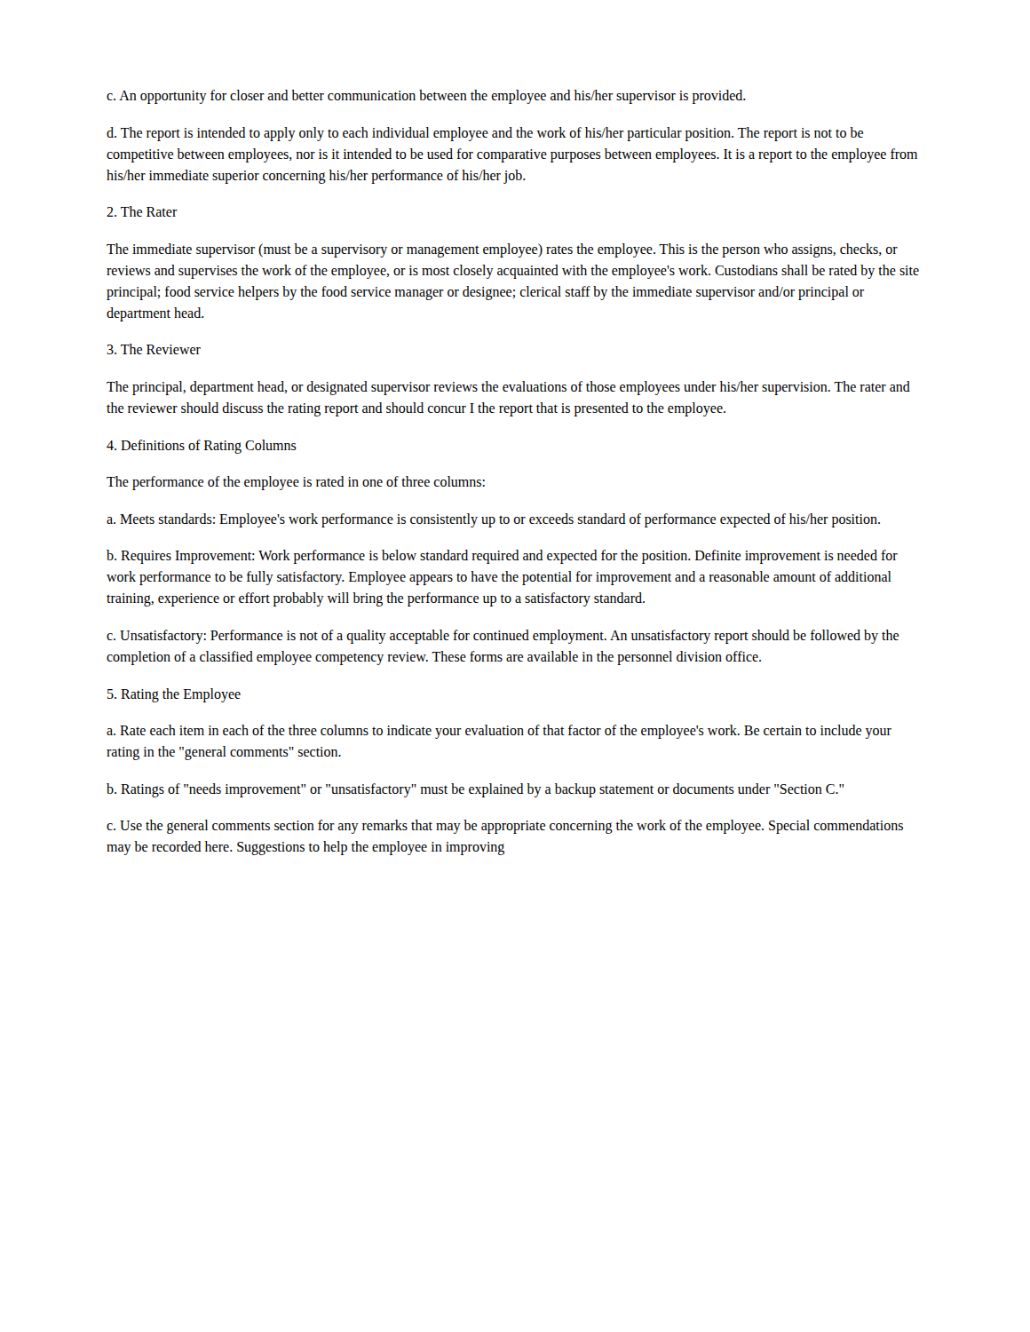c. An opportunity for closer and better communication between the employee and his/her supervisor is provided.
d. The report is intended to apply only to each individual employee and the work of his/her particular position. The report is not to be competitive between employees, nor is it intended to be used for comparative purposes between employees. It is a report to the employee from his/her immediate superior concerning his/her performance of his/her job.
2. The Rater
The immediate supervisor (must be a supervisory or management employee) rates the employee. This is the person who assigns, checks, or reviews and supervises the work of the employee, or is most closely acquainted with the employee's work. Custodians shall be rated by the site principal; food service helpers by the food service manager or designee; clerical staff by the immediate supervisor and/or principal or department head.
3. The Reviewer
The principal, department head, or designated supervisor reviews the evaluations of those employees under his/her supervision. The rater and the reviewer should discuss the rating report and should concur I the report that is presented to the employee.
4. Definitions of Rating Columns
The performance of the employee is rated in one of three columns:
a. Meets standards: Employee's work performance is consistently up to or exceeds standard of performance expected of his/her position.
b. Requires Improvement: Work performance is below standard required and expected for the position. Definite improvement is needed for work performance to be fully satisfactory. Employee appears to have the potential for improvement and a reasonable amount of additional training, experience or effort probably will bring the performance up to a satisfactory standard.
c. Unsatisfactory: Performance is not of a quality acceptable for continued employment. An unsatisfactory report should be followed by the completion of a classified employee competency review. These forms are available in the personnel division office.
5. Rating the Employee
a. Rate each item in each of the three columns to indicate your evaluation of that factor of the employee's work. Be certain to include your rating in the "general comments" section.
b. Ratings of "needs improvement" or "unsatisfactory" must be explained by a backup statement or documents under "Section C."
c. Use the general comments section for any remarks that may be appropriate concerning the work of the employee. Special commendations may be recorded here. Suggestions to help the employee in improving